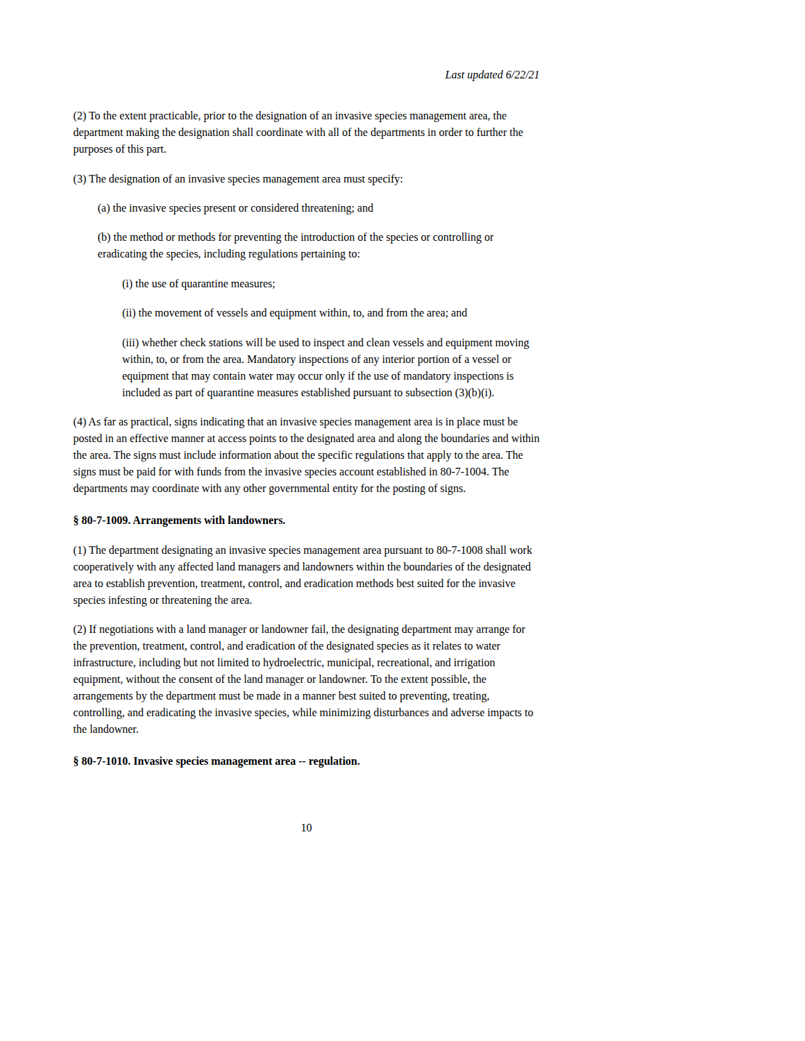Last updated 6/22/21
(2) To the extent practicable, prior to the designation of an invasive species management area, the department making the designation shall coordinate with all of the departments in order to further the purposes of this part.
(3) The designation of an invasive species management area must specify:
(a) the invasive species present or considered threatening; and
(b) the method or methods for preventing the introduction of the species or controlling or eradicating the species, including regulations pertaining to:
(i) the use of quarantine measures;
(ii) the movement of vessels and equipment within, to, and from the area; and
(iii) whether check stations will be used to inspect and clean vessels and equipment moving within, to, or from the area. Mandatory inspections of any interior portion of a vessel or equipment that may contain water may occur only if the use of mandatory inspections is included as part of quarantine measures established pursuant to subsection (3)(b)(i).
(4) As far as practical, signs indicating that an invasive species management area is in place must be posted in an effective manner at access points to the designated area and along the boundaries and within the area. The signs must include information about the specific regulations that apply to the area. The signs must be paid for with funds from the invasive species account established in 80-7-1004. The departments may coordinate with any other governmental entity for the posting of signs.
§ 80-7-1009. Arrangements with landowners.
(1) The department designating an invasive species management area pursuant to 80-7-1008 shall work cooperatively with any affected land managers and landowners within the boundaries of the designated area to establish prevention, treatment, control, and eradication methods best suited for the invasive species infesting or threatening the area.
(2) If negotiations with a land manager or landowner fail, the designating department may arrange for the prevention, treatment, control, and eradication of the designated species as it relates to water infrastructure, including but not limited to hydroelectric, municipal, recreational, and irrigation equipment, without the consent of the land manager or landowner. To the extent possible, the arrangements by the department must be made in a manner best suited to preventing, treating, controlling, and eradicating the invasive species, while minimizing disturbances and adverse impacts to the landowner.
§ 80-7-1010. Invasive species management area -- regulation.
10